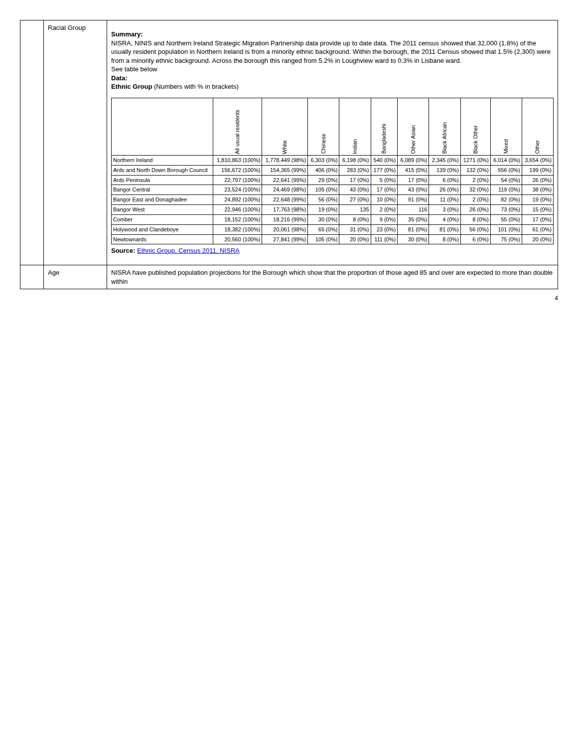| | Racial Group | Summary: NISRA, NINIS and Northern Ireland Strategic Migration Partnership data provide up to date data. The 2011 census showed that 32,000 (1.8%) of the usually resident population in Northern Ireland is from a minority ethnic background. Within the borough, the 2011 Census showed that 1.5% (2,300) were from a minority ethnic background. Across the borough this ranged from 5.2% in Loughview ward to 0.3% in Lisbane ward. See table below Data: Ethnic Group (Numbers with % in brackets) / / All usual residents / White / Chinese / Indian / Bangladeshi / Other Asian / Black African / Black Other / Mixed / Other / / --- / --- / --- / --- / --- / --- / --- / --- / --- / --- / --- / / Northern Ireland / 1,810,863 (100%) / 1,778,449 (98%) / 6,303 (0%) / 6,198 (0%) / 540 (0%) / 6,089 (0%) / 2,345 (0%) / 1271 (0%) / 6,014 (0%) / 3,654 (0%) / / Ards and North Down Borough Council / 156,672 (100%) / 154,365 (99%) / 406 (0%) / 283 (0%) / 177 (0%) / 415 (0%) / 139 (0%) / 132 (0%) / 556 (0%) / 199 (0%) / / Ards Peninsula / 22,797 (100%) / 22,641 (99%) / 29 (0%) / 17 (0%) / 5 (0%) / 17 (0%) / 6 (0%) / 2 (0%) / 54 (0%) / 26 (0%) / / Bangor Central / 23,524 (100%) / 24,469 (98%) / 105 (0%) / 43 (0%) / 17 (0%) / 43 (0%) / 26 (0%) / 32 (0%) / 119 (0%) / 38 (0%) / / Bangor East and Donaghadee / 24,892 (100%) / 22,648 (99%) / 56 (0%) / 27 (0%) / 10 (0%) / 91 (0%) / 11 (0%) / 2 (0%) / 82 (0%) / 19 (0%) / / Bangor West / 22,946 (100%) / 17,763 (98%) / 19 (0%) / 135 / 2 (0%) / 116 / 3 (0%) / 26 (0%) / 73 (0%) / 15 (0%) / / Comber / 18,152 (100%) / 18,216 (99%) / 30 (0%) / 8 (0%) / 9 (0%) / 35 (0%) / 4 (0%) / 8 (0%) / 55 (0%) / 17 (0%) / / Holywood and Clandeboye / 18,382 (100%) / 20,061 (98%) / 65 (0%) / 31 (0%) / 23 (0%) / 81 (0%) / 81 (0%) / 56 (0%) / 101 (0%) / 61 (0%) / / Newtownards / 20,560 (100%) / 27,841 (99%) / 105 (0%) / 20 (0%) / 111 (0%) / 30 (0%) / 8 (0%) / 6 (0%) / 75 (0%) / 20 (0%) / Source: Ethnic Group, Census 2011, NISRA |
| | Age | NISRA have published population projections for the Borough which show that the proportion of those aged 85 and over are expected to more than double within |
4